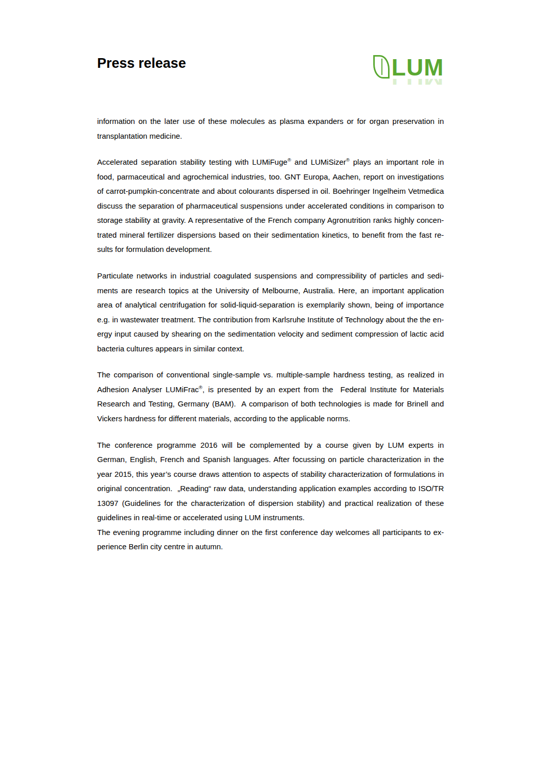LUM LUM
Press release
information on the later use of these molecules as plasma expanders or for organ preservation in transplantation medicine.
Accelerated separation stability testing with LUMiFuge® and LUMiSizer® plays an important role in food, parmaceutical and agrochemical industries, too. GNT Europa, Aachen, report on investigations of carrot-pumpkin-concentrate and about colourants dispersed in oil. Boehringer Ingelheim Vetmedica discuss the separation of pharmaceutical suspensions under accelerated conditions in comparison to storage stability at gravity. A representative of the French company Agronutrition ranks highly concentrated mineral fertilizer dispersions based on their sedimentation kinetics, to benefit from the fast results for formulation development.
Particulate networks in industrial coagulated suspensions and compressibility of particles and sediments are research topics at the University of Melbourne, Australia. Here, an important application area of analytical centrifugation for solid-liquid-separation is exemplarily shown, being of importance e.g. in wastewater treatment. The contribution from Karlsruhe Institute of Technology about the the energy input caused by shearing on the sedimentation velocity and sediment compression of lactic acid bacteria cultures appears in similar context.
The comparison of conventional single-sample vs. multiple-sample hardness testing, as realized in Adhesion Analyser LUMiFrac®, is presented by an expert from the Federal Institute for Materials Research and Testing, Germany (BAM). A comparison of both technologies is made for Brinell and Vickers hardness for different materials, according to the applicable norms.
The conference programme 2016 will be complemented by a course given by LUM experts in German, English, French and Spanish languages. After focussing on particle characterization in the year 2015, this year’s course draws attention to aspects of stability characterization of formulations in original concentration. „Reading“ raw data, understanding application examples according to ISO/TR 13097 (Guidelines for the characterization of dispersion stability) and practical realization of these guidelines in real-time or accelerated using LUM instruments.
The evening programme including dinner on the first conference day welcomes all participants to experience Berlin city centre in autumn.